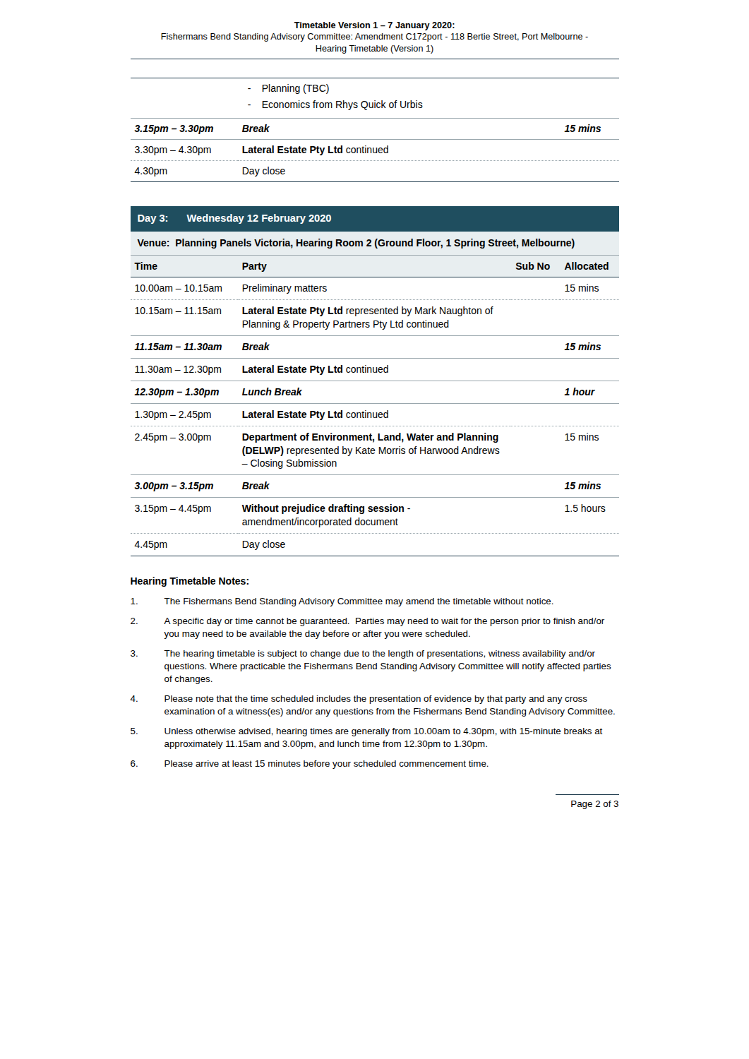Timetable Version 1 – 7 January 2020:
Fishermans Bend Standing Advisory Committee: Amendment C172port - 118 Bertie Street, Port Melbourne -
Hearing Timetable (Version 1)
| | Planning (TBC) Economics from Rhys Quick of Urbis | |
| 3.15pm – 3.30pm | Break | 15 mins |
| 3.30pm – 4.30pm | Lateral Estate Pty Ltd continued | |
| 4.30pm | Day close | |
Day 3: Wednesday 12 February 2020
Venue: Planning Panels Victoria, Hearing Room 2 (Ground Floor, 1 Spring Street, Melbourne)
| Time | Party | Sub No | Allocated |
| --- | --- | --- | --- |
| 10.00am – 10.15am | Preliminary matters | | 15 mins |
| 10.15am – 11.15am | Lateral Estate Pty Ltd represented by Mark Naughton of Planning & Property Partners Pty Ltd continued | | |
| 11.15am – 11.30am | Break | | 15 mins |
| 11.30am – 12.30pm | Lateral Estate Pty Ltd continued | | |
| 12.30pm – 1.30pm | Lunch Break | | 1 hour |
| 1.30pm – 2.45pm | Lateral Estate Pty Ltd continued | | |
| 2.45pm – 3.00pm | Department of Environment, Land, Water and Planning (DELWP) represented by Kate Morris of Harwood Andrews – Closing Submission | | 15 mins |
| 3.00pm – 3.15pm | Break | | 15 mins |
| 3.15pm – 4.45pm | Without prejudice drafting session - amendment/incorporated document | | 1.5 hours |
| 4.45pm | Day close | | |
Hearing Timetable Notes:
The Fishermans Bend Standing Advisory Committee may amend the timetable without notice.
A specific day or time cannot be guaranteed. Parties may need to wait for the person prior to finish and/or you may need to be available the day before or after you were scheduled.
The hearing timetable is subject to change due to the length of presentations, witness availability and/or questions. Where practicable the Fishermans Bend Standing Advisory Committee will notify affected parties of changes.
Please note that the time scheduled includes the presentation of evidence by that party and any cross examination of a witness(es) and/or any questions from the Fishermans Bend Standing Advisory Committee.
Unless otherwise advised, hearing times are generally from 10.00am to 4.30pm, with 15-minute breaks at approximately 11.15am and 3.00pm, and lunch time from 12.30pm to 1.30pm.
Please arrive at least 15 minutes before your scheduled commencement time.
Page 2 of 3